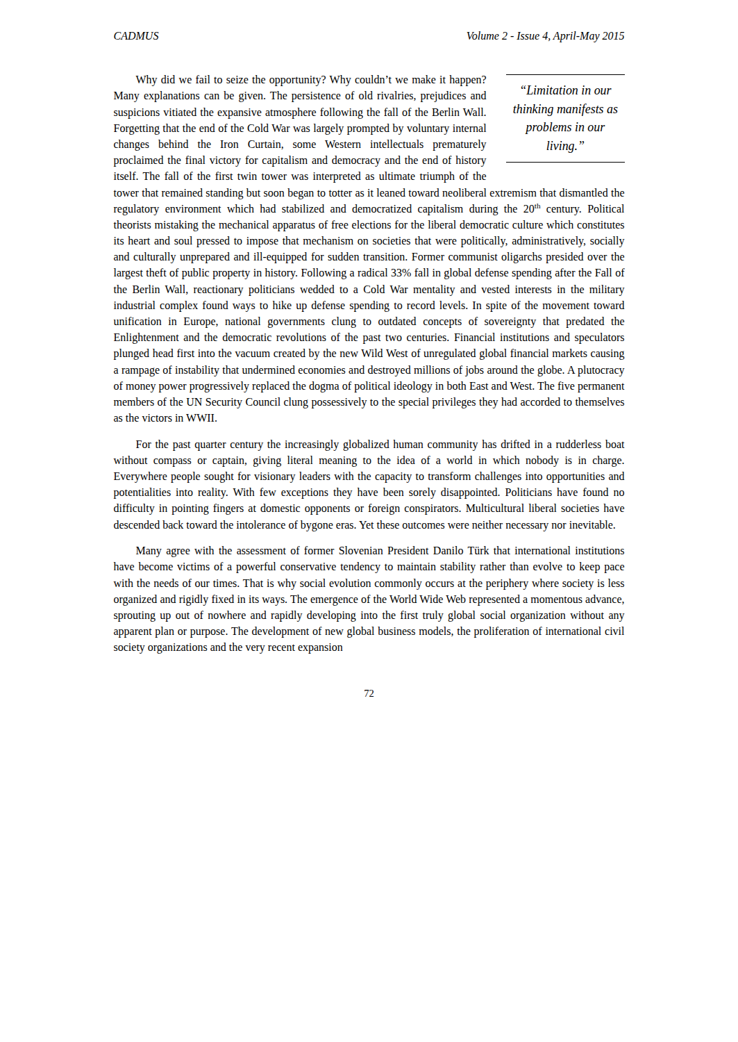CADMUS Volume 2 - Issue 4, April-May 2015
“Limitation in our thinking manifests as problems in our living.”
Why did we fail to seize the opportunity? Why couldn’t we make it happen? Many explanations can be given. The persistence of old rivalries, prejudices and suspicions vitiated the expansive atmosphere following the fall of the Berlin Wall. Forgetting that the end of the Cold War was largely prompted by voluntary internal changes behind the Iron Curtain, some Western intellectuals prematurely proclaimed the final victory for capitalism and democracy and the end of history itself. The fall of the first twin tower was interpreted as ultimate triumph of the tower that remained standing but soon began to totter as it leaned toward neoliberal extremism that dismantled the regulatory environment which had stabilized and democratized capitalism during the 20th century. Political theorists mistaking the mechanical apparatus of free elections for the liberal democratic culture which constitutes its heart and soul pressed to impose that mechanism on societies that were politically, administratively, socially and culturally unprepared and ill-equipped for sudden transition. Former communist oligarchs presided over the largest theft of public property in history. Following a radical 33% fall in global defense spending after the Fall of the Berlin Wall, reactionary politicians wedded to a Cold War mentality and vested interests in the military industrial complex found ways to hike up defense spending to record levels. In spite of the movement toward unification in Europe, national governments clung to outdated concepts of sovereignty that predated the Enlightenment and the democratic revolutions of the past two centuries. Financial institutions and speculators plunged head first into the vacuum created by the new Wild West of unregulated global financial markets causing a rampage of instability that undermined economies and destroyed millions of jobs around the globe. A plutocracy of money power progressively replaced the dogma of political ideology in both East and West. The five permanent members of the UN Security Council clung possessively to the special privileges they had accorded to themselves as the victors in WWII.
For the past quarter century the increasingly globalized human community has drifted in a rudderless boat without compass or captain, giving literal meaning to the idea of a world in which nobody is in charge. Everywhere people sought for visionary leaders with the capacity to transform challenges into opportunities and potentialities into reality. With few exceptions they have been sorely disappointed. Politicians have found no difficulty in pointing fingers at domestic opponents or foreign conspirators. Multicultural liberal societies have descended back toward the intolerance of bygone eras. Yet these outcomes were neither necessary nor inevitable.
Many agree with the assessment of former Slovenian President Danilo Türk that international institutions have become victims of a powerful conservative tendency to maintain stability rather than evolve to keep pace with the needs of our times. That is why social evolution commonly occurs at the periphery where society is less organized and rigidly fixed in its ways. The emergence of the World Wide Web represented a momentous advance, sprouting up out of nowhere and rapidly developing into the first truly global social organization without any apparent plan or purpose. The development of new global business models, the proliferation of international civil society organizations and the very recent expansion
72